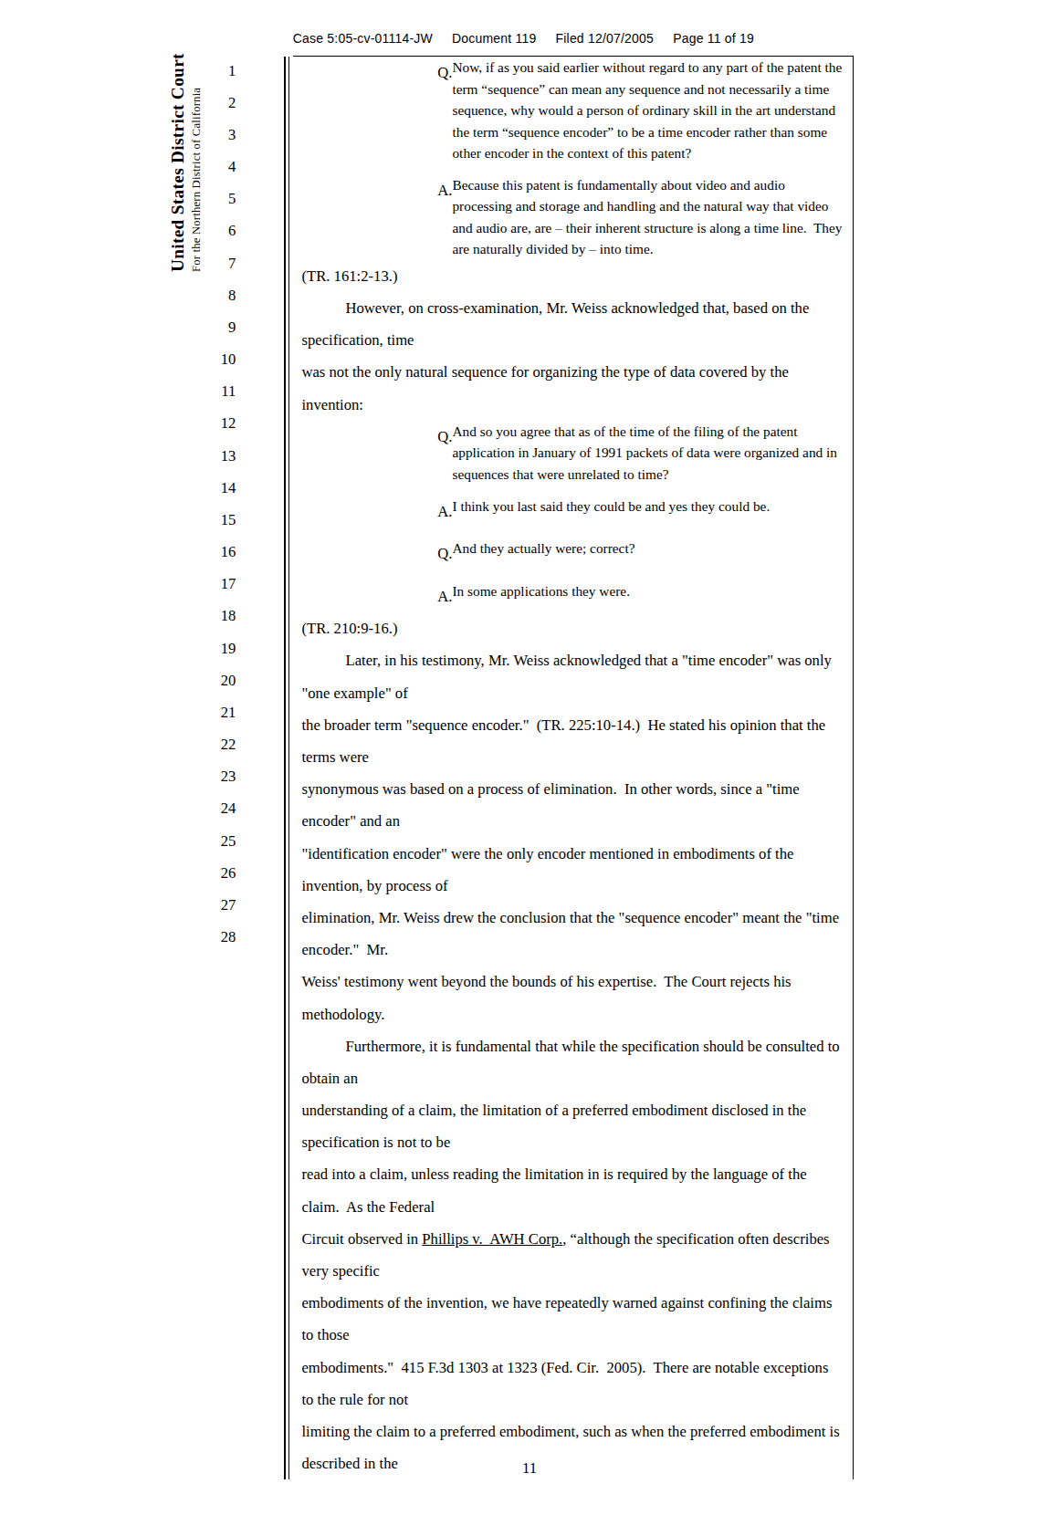Case 5:05-cv-01114-JW Document 119 Filed 12/07/2005 Page 11 of 19
1
2
3
4
5
6
7
8
9
10
11
12
13
14
15
16
17
18
19
20
21
22
23
24
25
26
27
28
United States District Court
For the Northern District of California
Q.
Now, if as you said earlier without regard to any part of the patent the term “sequence” can mean any sequence and not necessarily a time sequence, why would a person of ordinary skill in the art understand the term “sequence encoder” to be a time encoder rather than some other encoder in the context of this patent?
A.
Because this patent is fundamentally about video and audio processing and storage and handling and the natural way that video and audio are, are – their inherent structure is along a time line. They are naturally divided by – into time.
(TR. 161:2-13.)
However, on cross-examination, Mr. Weiss acknowledged that, based on the specification, time
was not the only natural sequence for organizing the type of data covered by the invention:
Q.
And so you agree that as of the time of the filing of the patent application in January of 1991 packets of data were organized and in sequences that were unrelated to time?
A.
I think you last said they could be and yes they could be.
Q.
And they actually were; correct?
A.
In some applications they were.
(TR. 210:9-16.)
Later, in his testimony, Mr. Weiss acknowledged that a "time encoder" was only "one example" of
the broader term "sequence encoder." (TR. 225:10-14.) He stated his opinion that the terms were
synonymous was based on a process of elimination. In other words, since a "time encoder" and an
"identification encoder" were the only encoder mentioned in embodiments of the invention, by process of
elimination, Mr. Weiss drew the conclusion that the "sequence encoder" meant the "time encoder." Mr.
Weiss' testimony went beyond the bounds of his expertise. The Court rejects his methodology.
Furthermore, it is fundamental that while the specification should be consulted to obtain an
understanding of a claim, the limitation of a preferred embodiment disclosed in the specification is not to be
read into a claim, unless reading the limitation in is required by the language of the claim. As the Federal
Circuit observed in Phillips v. AWH Corp., “although the specification often describes very specific
embodiments of the invention, we have repeatedly warned against confining the claims to those
embodiments." 415 F.3d 1303 at 1323 (Fed. Cir. 2005). There are notable exceptions to the rule for not
limiting the claim to a preferred embodiment, such as when the preferred embodiment is described in the
11